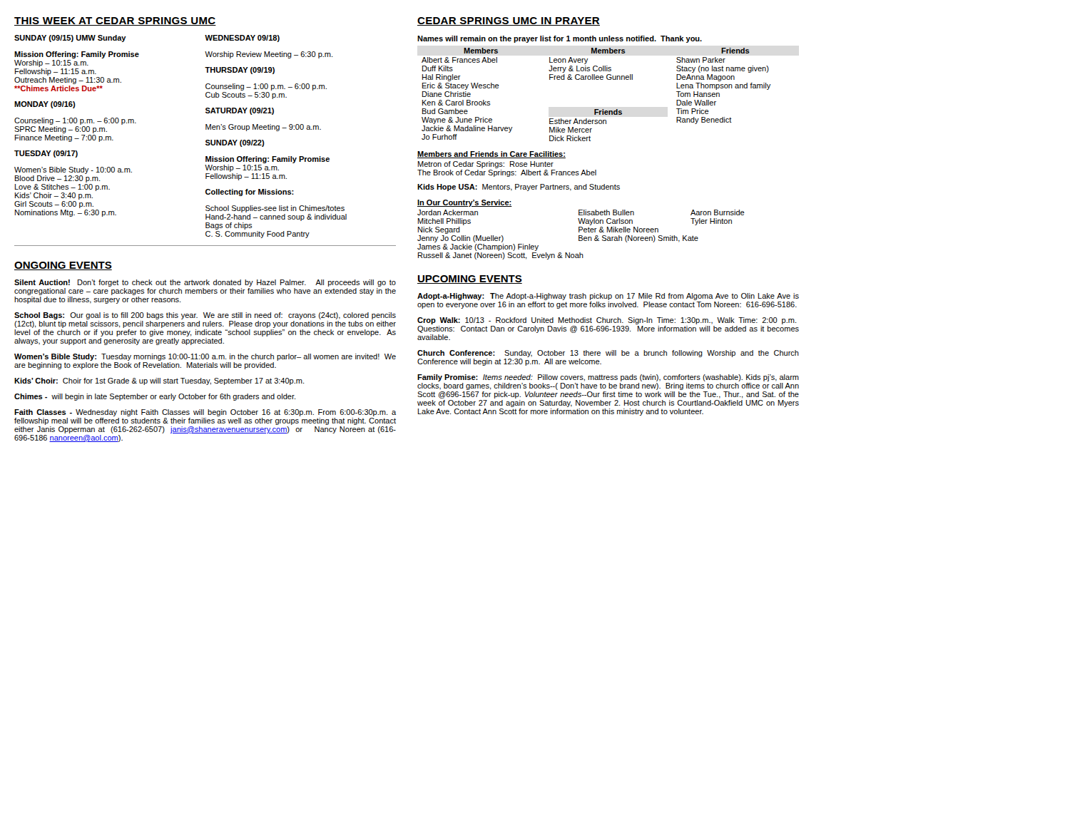THIS WEEK AT CEDAR SPRINGS UMC
| SUNDAY (09/15) UMW Sunday Mission Offering: Family Promise Worship – 10:15 a.m. Fellowship – 11:15 a.m. Outreach Meeting – 11:30 a.m. **Chimes Articles Due** MONDAY (09/16) Counseling – 1:00 p.m. – 6:00 p.m. SPRC Meeting – 6:00 p.m. Finance Meeting – 7:00 p.m. TUESDAY (09/17) Women’s Bible Study - 10:00 a.m. Blood Drive – 12:30 p.m. Love & Stitches – 1:00 p.m. Kids’ Choir – 3:40 p.m. Girl Scouts – 6:00 p.m. Nominations Mtg. – 6:30 p.m. | WEDNESDAY 09/18) Worship Review Meeting – 6:30 p.m. THURSDAY (09/19) Counseling – 1:00 p.m. – 6:00 p.m. Cub Scouts – 5:30 p.m. SATURDAY (09/21) Men’s Group Meeting – 9:00 a.m. SUNDAY (09/22) Mission Offering: Family Promise Worship – 10:15 a.m. Fellowship – 11:15 a.m. Collecting for Missions: School Supplies-see list in Chimes/totes Hand-2-hand – canned soup & individual Bags of chips C. S. Community Food Pantry |
ONGOING EVENTS
Silent Auction! Don’t forget to check out the artwork donated by Hazel Palmer. All proceeds will go to congregational care – care packages for church members or their families who have an extended stay in the hospital due to illness, surgery or other reasons.
School Bags: Our goal is to fill 200 bags this year. We are still in need of: crayons (24ct), colored pencils (12ct), blunt tip metal scissors, pencil sharpeners and rulers. Please drop your donations in the tubs on either level of the church or if you prefer to give money, indicate “school supplies” on the check or envelope. As always, your support and generosity are greatly appreciated.
Women’s Bible Study: Tuesday mornings 10:00-11:00 a.m. in the church parlor– all women are invited! We are beginning to explore the Book of Revelation. Materials will be provided.
Kids’ Choir: Choir for 1st Grade & up will start Tuesday, September 17 at 3:40p.m.
Chimes - will begin in late September or early October for 6th graders and older.
Faith Classes - Wednesday night Faith Classes will begin October 16 at 6:30p.m. From 6:00-6:30p.m. a fellowship meal will be offered to students & their families as well as other groups meeting that night. Contact either Janis Opperman at (616-262-6507) janis@shaneravenuenursery.com) or Nancy Noreen at (616-696-5186 nanoreen@aol.com).
CEDAR SPRINGS UMC IN PRAYER
Names will remain on the prayer list for 1 month unless notified. Thank you.
| Members | Members | Friends |
| --- | --- | --- |
| Albert & Frances Abel Duff Kilts Hal Ringler Eric & Stacey Wesche Diane Christie Ken & Carol Brooks Bud Gambee Wayne & June Price Jackie & Madaline Harvey Jo Furhoff | Leon Avery Jerry & Lois Collis Fred & Carollee Gunnell / Friends / / --- / Esther Anderson Mike Mercer Dick Rickert | Shawn Parker Stacy (no last name given) DeAnna Magoon Lena Thompson and family Tom Hansen Dale Waller Tim Price Randy Benedict |
Members and Friends in Care Facilities:
Metron of Cedar Springs: Rose Hunter
The Brook of Cedar Springs: Albert & Frances Abel
Kids Hope USA: Mentors, Prayer Partners, and Students
In Our Country’s Service:
| Jordan Ackerman | Elisabeth Bullen | Aaron Burnside |
| Mitchell Phillips | Waylon Carlson | Tyler Hinton |
| Nick Segard | Peter & Mikelle Noreen |
| Jenny Jo Collin (Mueller) | Ben & Sarah (Noreen) Smith, Kate |
| James & Jackie (Champion) Finley |
| Russell & Janet (Noreen) Scott, Evelyn & Noah |
UPCOMING EVENTS
Adopt-a-Highway: The Adopt-a-Highway trash pickup on 17 Mile Rd from Algoma Ave to Olin Lake Ave is open to everyone over 16 in an effort to get more folks involved. Please contact Tom Noreen: 616-696-5186.
Crop Walk: 10/13 - Rockford United Methodist Church. Sign-In Time: 1:30p.m., Walk Time: 2:00 p.m. Questions: Contact Dan or Carolyn Davis @ 616-696-1939. More information will be added as it becomes available.
Church Conference: Sunday, October 13 there will be a brunch following Worship and the Church Conference will begin at 12:30 p.m. All are welcome.
Family Promise: Items needed: Pillow covers, mattress pads (twin), comforters (washable). Kids pj’s, alarm clocks, board games, children’s books--( Don’t have to be brand new). Bring items to church office or call Ann Scott @696-1567 for pick-up. Volunteer needs--Our first time to work will be the Tue., Thur., and Sat. of the week of October 27 and again on Saturday, November 2. Host church is Courtland-Oakfield UMC on Myers Lake Ave. Contact Ann Scott for more information on this ministry and to volunteer.